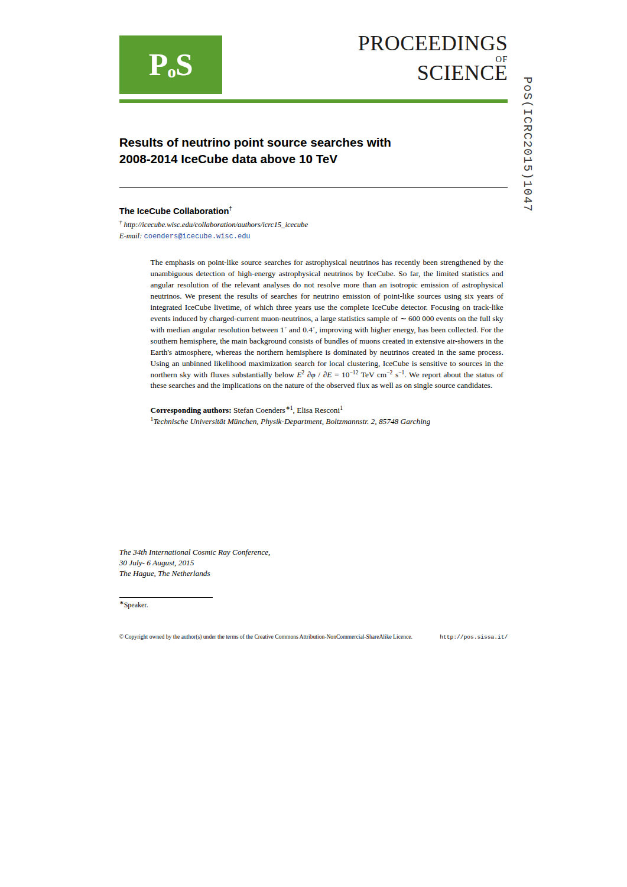PoS
PROCEEDINGS
OF
SCIENCE
PoS(ICRC2015)1047
Results of neutrino point source searches with 2008-2014 IceCube data above 10 TeV
The IceCube Collaboration†
† http://icecube.wisc.edu/collaboration/authors/icrc15_icecube
E-mail: coenders@icecube.wisc.edu
The emphasis on point-like source searches for astrophysical neutrinos has recently been strengthened by the unambiguous detection of high-energy astrophysical neutrinos by IceCube. So far, the limited statistics and angular resolution of the relevant analyses do not resolve more than an isotropic emission of astrophysical neutrinos. We present the results of searches for neutrino emission of point-like sources using six years of integrated IceCube livetime, of which three years use the complete IceCube detector. Focusing on track-like events induced by charged-current muon-neutrinos, a large statistics sample of ∼ 600 000 events on the full sky with median angular resolution between 1◦ and 0.4◦, improving with higher energy, has been collected. For the southern hemisphere, the main background consists of bundles of muons created in extensive air-showers in the Earth's atmosphere, whereas the northern hemisphere is dominated by neutrinos created in the same process. Using an unbinned likelihood maximization search for local clustering, IceCube is sensitive to sources in the northern sky with fluxes substantially below E2 ∂φ / ∂E = 10−12 TeV cm−2 s−1. We report about the status of these searches and the implications on the nature of the observed flux as well as on single source candidates.
Corresponding authors: Stefan Coenders∗1, Elisa Resconi1
1Technische Universität München, Physik-Department, Boltzmannstr. 2, 85748 Garching
The 34th International Cosmic Ray Conference,
30 July- 6 August, 2015
The Hague, The Netherlands
∗Speaker.
© Copyright owned by the author(s) under the terms of the Creative Commons Attribution-NonCommercial-ShareAlike Licence.
http://pos.sissa.it/